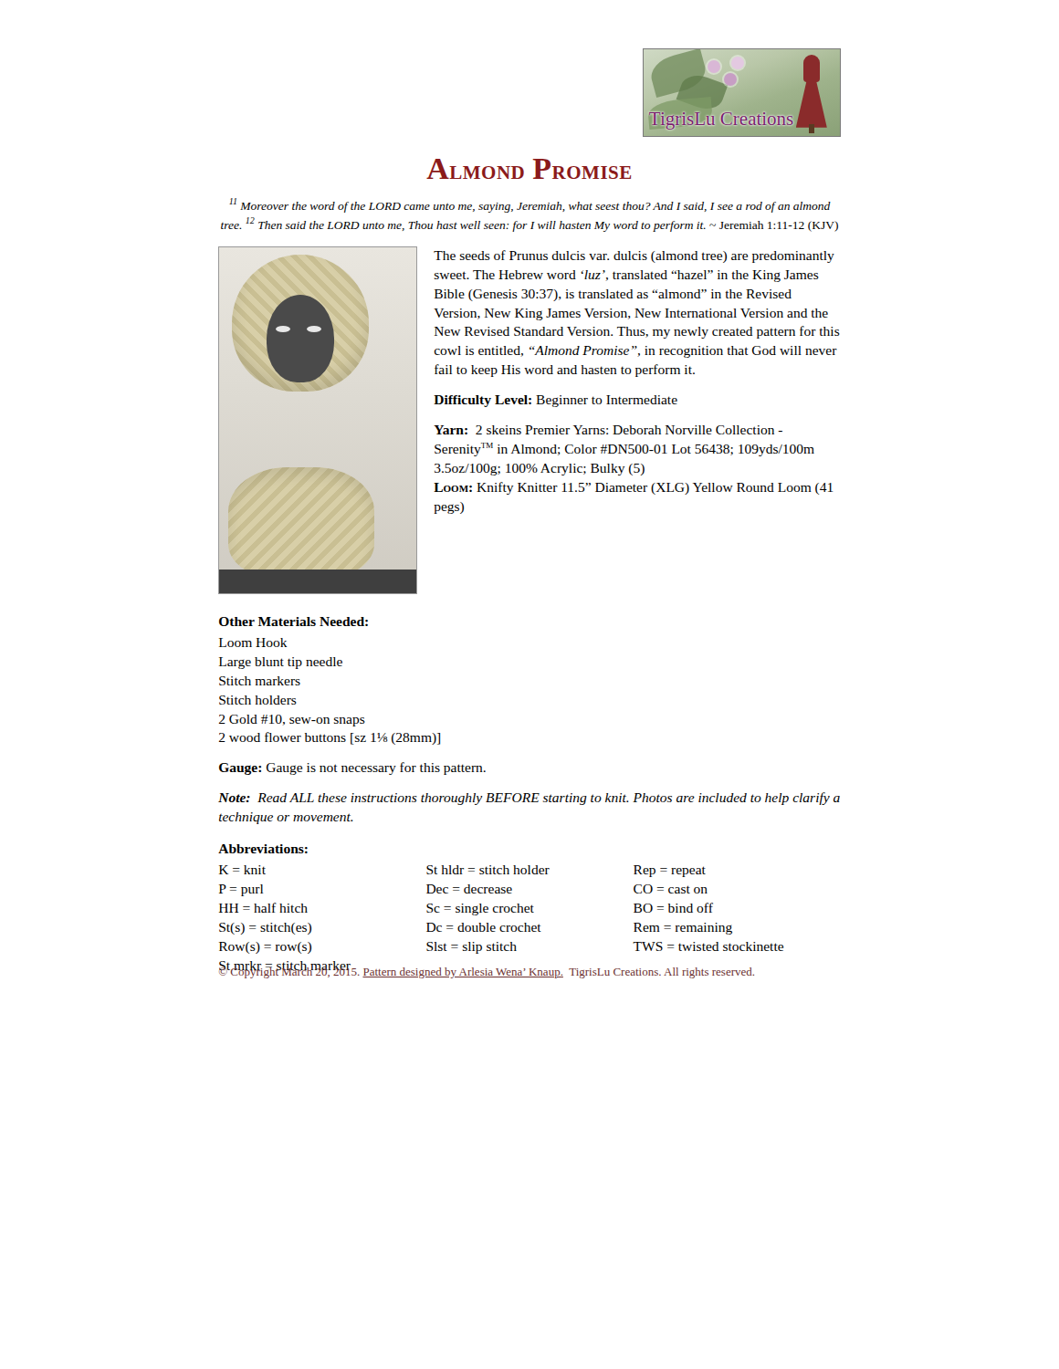TigrisLu Creations
Almond Promise
11 Moreover the word of the LORD came unto me, saying, Jeremiah, what seest thou? And I said, I see a rod of an almond tree. 12 Then said the LORD unto me, Thou hast well seen: for I will hasten My word to perform it. ~ Jeremiah 1:11-12 (KJV)
The seeds of Prunus dulcis var. dulcis (almond tree) are predominantly sweet. The Hebrew word ‘luz’, translated “hazel” in the King James Bible (Genesis 30:37), is translated as “almond” in the Revised Version, New King James Version, New International Version and the New Revised Standard Version. Thus, my newly created pattern for this cowl is entitled, “Almond Promise”, in recognition that God will never fail to keep His word and hasten to perform it.
Difficulty Level: Beginner to Intermediate
Yarn: 2 skeins Premier Yarns: Deborah Norville Collection - SerenityTM in Almond; Color #DN500-01 Lot 56438; 109yds/100m 3.5oz/100g; 100% Acrylic; Bulky (5)
Loom: Knifty Knitter 11.5” Diameter (XLG) Yellow Round Loom (41 pegs)
Other Materials Needed:
Loom Hook
Large blunt tip needle
Stitch markers
Stitch holders
2 Gold #10, sew-on snaps
2 wood flower buttons [sz 1⅛ (28mm)]
Gauge: Gauge is not necessary for this pattern.
Note: Read ALL these instructions thoroughly BEFORE starting to knit. Photos are included to help clarify a technique or movement.
Abbreviations:
| K = knit | St hldr = stitch holder | Rep = repeat |
| P = purl | Dec = decrease | CO = cast on |
| HH = half hitch | Sc = single crochet | BO = bind off |
| St(s) = stitch(es) | Dc = double crochet | Rem = remaining |
| Row(s) = row(s) | Slst = slip stitch | TWS = twisted stockinette |
| St mrkr = stitch marker | | |
© Copyright March 20, 2015. Pattern designed by Arlesia Wena’ Knaup. TigrisLu Creations. All rights reserved.